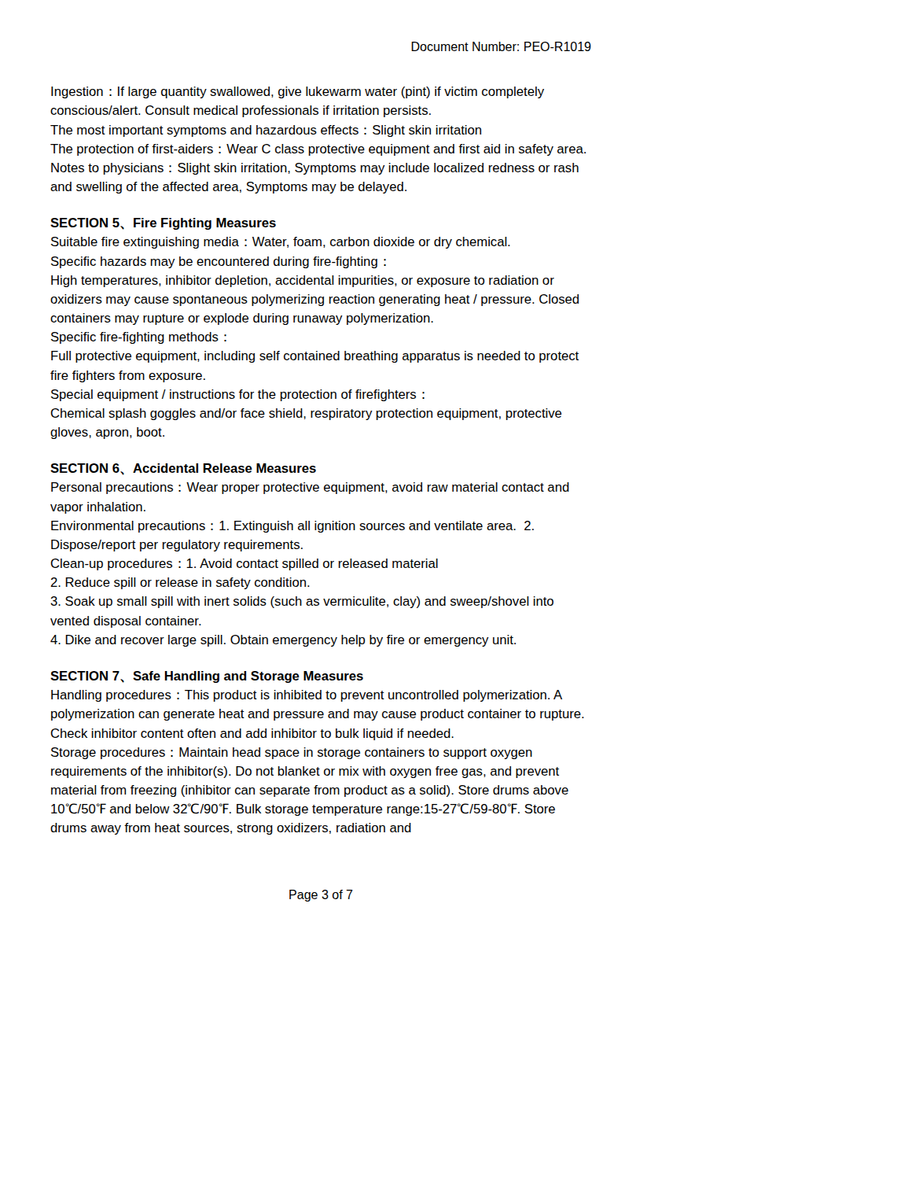Document Number: PEO-R1019
Ingestion：If large quantity swallowed, give lukewarm water (pint) if victim completely conscious/alert. Consult medical professionals if irritation persists.
The most important symptoms and hazardous effects：Slight skin irritation
The protection of first-aiders：Wear C class protective equipment and first aid in safety area.
Notes to physicians：Slight skin irritation, Symptoms may include localized redness or rash and swelling of the affected area, Symptoms may be delayed.
SECTION 5、Fire Fighting Measures
Suitable fire extinguishing media：Water, foam, carbon dioxide or dry chemical.
Specific hazards may be encountered during fire-fighting：
High temperatures, inhibitor depletion, accidental impurities, or exposure to radiation or oxidizers may cause spontaneous polymerizing reaction generating heat / pressure. Closed containers may rupture or explode during runaway polymerization.
Specific fire-fighting methods：
Full protective equipment, including self contained breathing apparatus is needed to protect fire fighters from exposure.
Special equipment / instructions for the protection of firefighters：
Chemical splash goggles and/or face shield, respiratory protection equipment, protective gloves, apron, boot.
SECTION 6、Accidental Release Measures
Personal precautions：Wear proper protective equipment, avoid raw material contact and vapor inhalation.
Environmental precautions：1. Extinguish all ignition sources and ventilate area. 2. Dispose/report per regulatory requirements.
Clean-up procedures：1. Avoid contact spilled or released material
2. Reduce spill or release in safety condition.
3. Soak up small spill with inert solids (such as vermiculite, clay) and sweep/shovel into vented disposal container.
4. Dike and recover large spill. Obtain emergency help by fire or emergency unit.
SECTION 7、Safe Handling and Storage Measures
Handling procedures：This product is inhibited to prevent uncontrolled polymerization. A polymerization can generate heat and pressure and may cause product container to rupture. Check inhibitor content often and add inhibitor to bulk liquid if needed.
Storage procedures：Maintain head space in storage containers to support oxygen requirements of the inhibitor(s). Do not blanket or mix with oxygen free gas, and prevent material from freezing (inhibitor can separate from product as a solid). Store drums above 10℃/50℉ and below 32℃/90℉. Bulk storage temperature range:15-27℃/59-80℉. Store drums away from heat sources, strong oxidizers, radiation and
Page 3 of 7